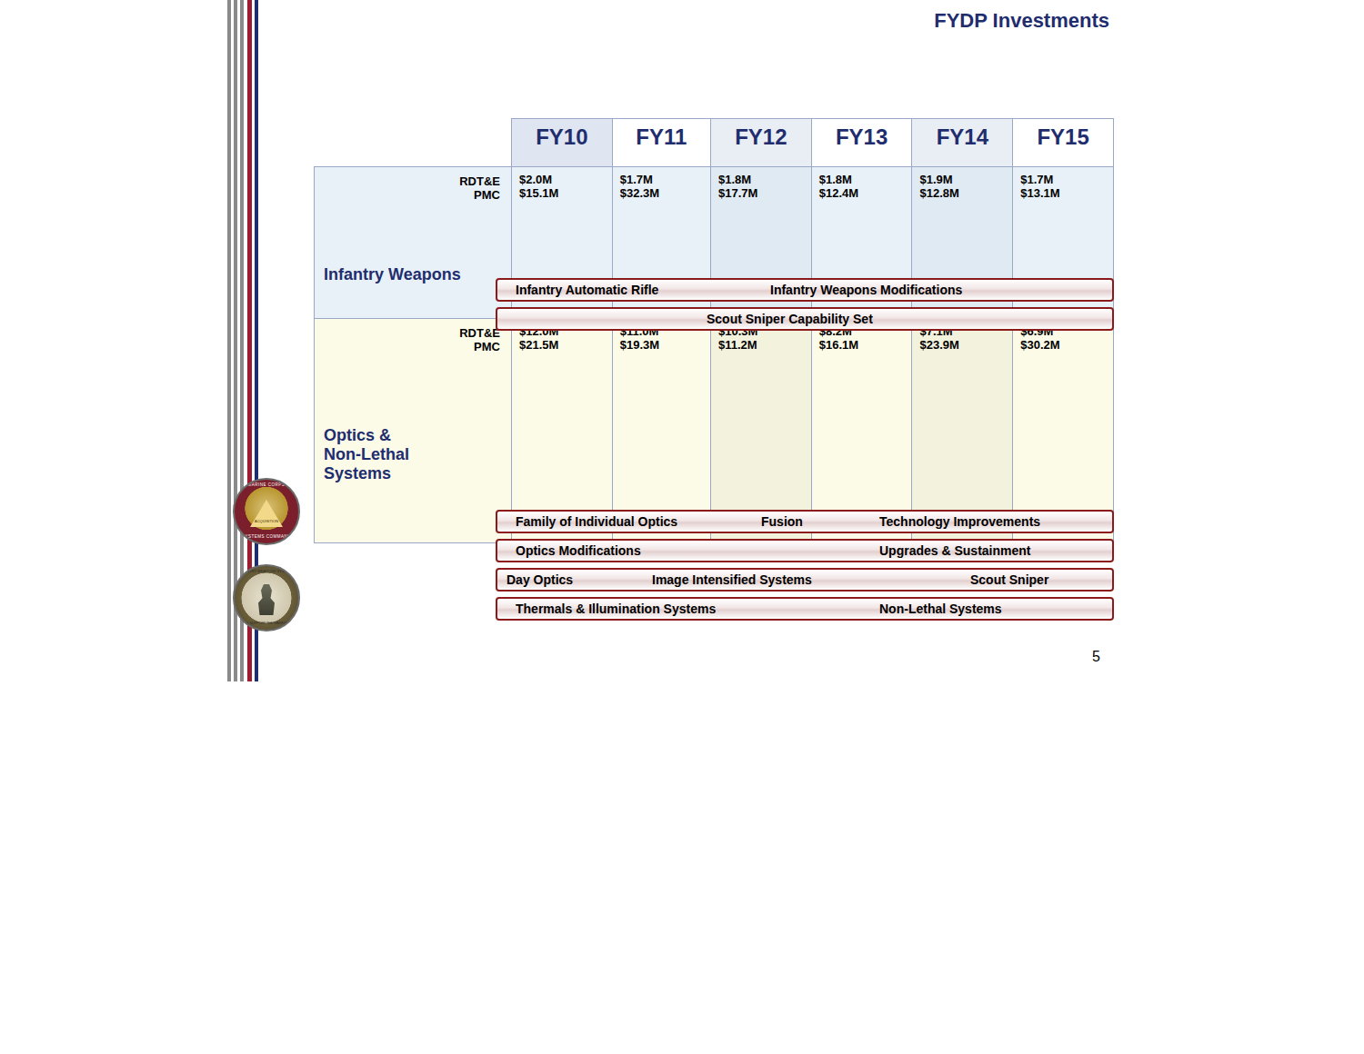FYDP Investments
| | FY10 | FY11 | FY12 | FY13 | FY14 | FY15 |
| RDT&E PMC Infantry Weapons | $2.0M $15.1M | $1.7M $32.3M | $1.8M $17.7M | $1.8M $12.4M | $1.9M $12.8M | $1.7M $13.1M |
| RDT&E PMC Optics & Non-Lethal Systems | $12.0M $21.5M | $11.0M $19.3M | $10.3M $11.2M | $8.2M $16.1M | $7.1M $23.9M | $6.9M $30.2M |
Infantry Automatic Rifle Infantry Weapons Modifications
Scout Sniper Capability Set
Family of Individual Optics Fusion Technology Improvements
Optics Modifications Upgrades & Sustainment
Day Optics Image Intensified Systems Scout Sniper
Thermals & Illumination Systems Non-Lethal Systems
MARINE CORPS
ACQUISITION
SYSTEMS COMMAND
INFANTRY WEAPONS SYSTEMS
WE ALL SUPPORT THE WARFIGHTER
5